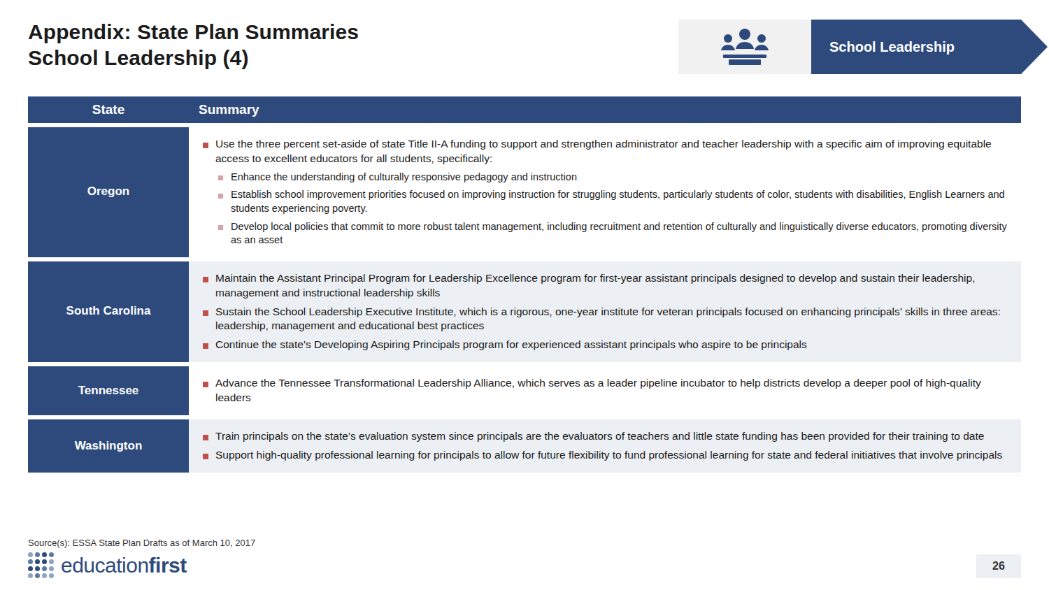Appendix: State Plan SummariesSchool Leadership (4)
School Leadership
| State | Summary |
| --- | --- |
| Oregon | Use the three percent set-aside of state Title II-A funding to support and strengthen administrator and teacher leadership with a specific aim of improving equitable access to excellent educators for all students, specifically: Enhance the understanding of culturally responsive pedagogy and instruction Establish school improvement priorities focused on improving instruction for struggling students, particularly students of color, students with disabilities, English Learners and students experiencing poverty. Develop local policies that commit to more robust talent management, including recruitment and retention of culturally and linguistically diverse educators, promoting diversity as an asset |
| South Carolina | Maintain the Assistant Principal Program for Leadership Excellence program for first-year assistant principals designed to develop and sustain their leadership, management and instructional leadership skills Sustain the School Leadership Executive Institute, which is a rigorous, one-year institute for veteran principals focused on enhancing principals’ skills in three areas: leadership, management and educational best practices Continue the state’s Developing Aspiring Principals program for experienced assistant principals who aspire to be principals |
| Tennessee | Advance the Tennessee Transformational Leadership Alliance, which serves as a leader pipeline incubator to help districts develop a deeper pool of high-quality leaders |
| Washington | Train principals on the state’s evaluation system since principals are the evaluators of teachers and little state funding has been provided for their training to date Support high-quality professional learning for principals to allow for future flexibility to fund professional learning for state and federal initiatives that involve principals |
Source(s): ESSA State Plan Drafts as of March 10, 2017
education first
26